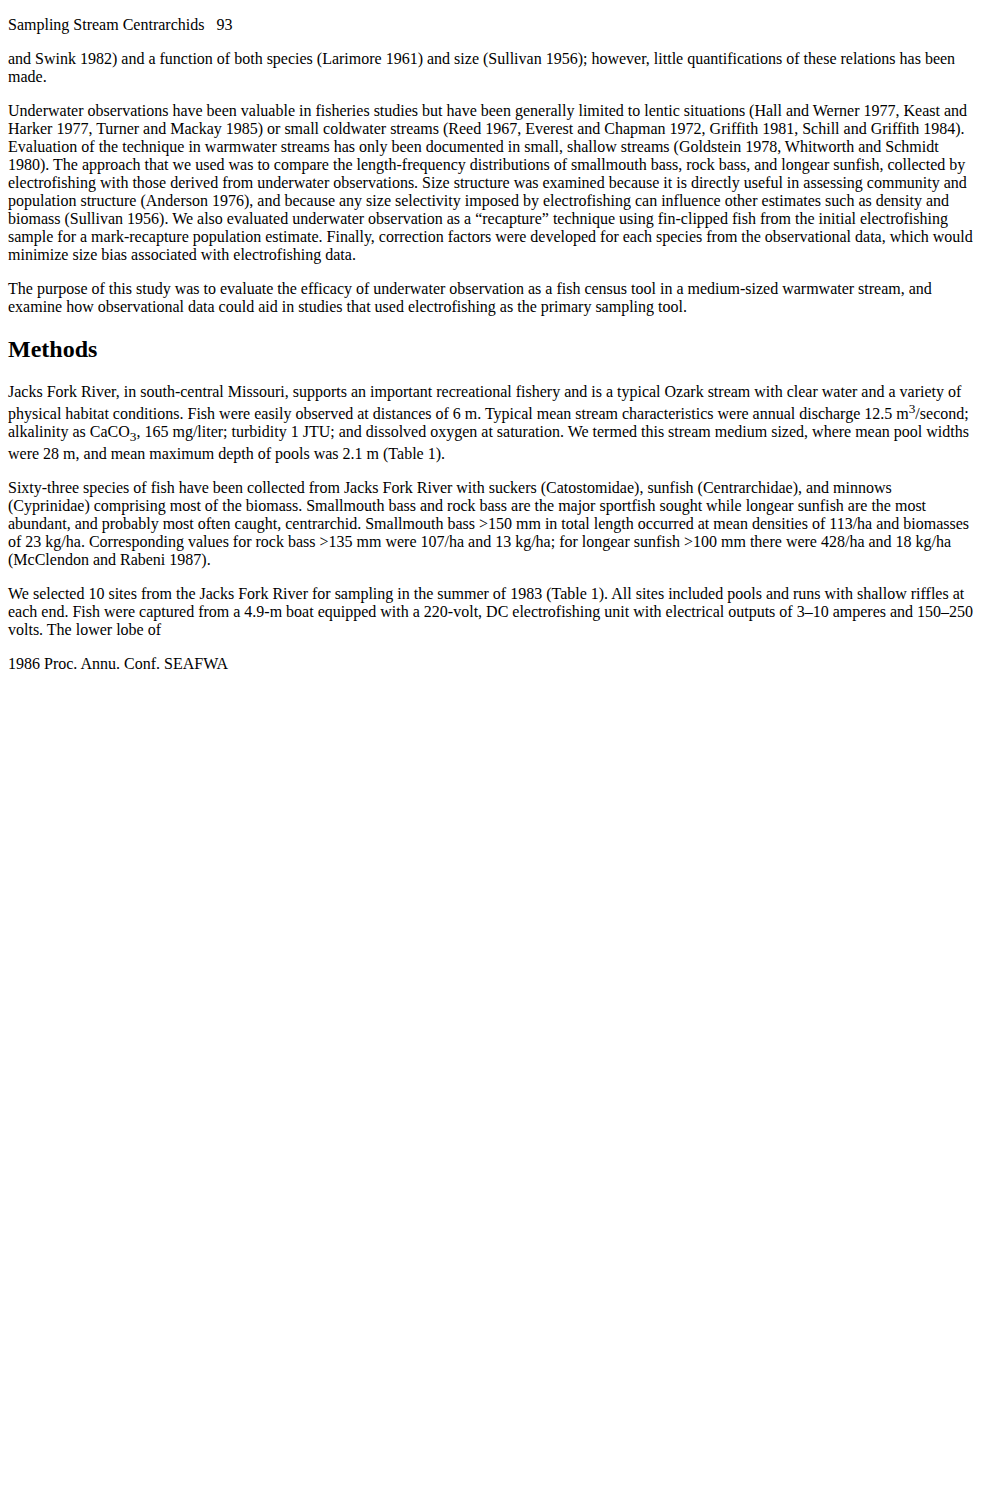Sampling Stream Centrarchids 93
and Swink 1982) and a function of both species (Larimore 1961) and size (Sullivan 1956); however, little quantifications of these relations has been made.
Underwater observations have been valuable in fisheries studies but have been generally limited to lentic situations (Hall and Werner 1977, Keast and Harker 1977, Turner and Mackay 1985) or small coldwater streams (Reed 1967, Everest and Chapman 1972, Griffith 1981, Schill and Griffith 1984). Evaluation of the technique in warmwater streams has only been documented in small, shallow streams (Goldstein 1978, Whitworth and Schmidt 1980). The approach that we used was to compare the length-frequency distributions of smallmouth bass, rock bass, and longear sunfish, collected by electrofishing with those derived from underwater observations. Size structure was examined because it is directly useful in assessing community and population structure (Anderson 1976), and because any size selectivity imposed by electrofishing can influence other estimates such as density and biomass (Sullivan 1956). We also evaluated underwater observation as a “recapture” technique using fin-clipped fish from the initial electrofishing sample for a mark-recapture population estimate. Finally, correction factors were developed for each species from the observational data, which would minimize size bias associated with electrofishing data.
The purpose of this study was to evaluate the efficacy of underwater observation as a fish census tool in a medium-sized warmwater stream, and examine how observational data could aid in studies that used electrofishing as the primary sampling tool.
Methods
Jacks Fork River, in south-central Missouri, supports an important recreational fishery and is a typical Ozark stream with clear water and a variety of physical habitat conditions. Fish were easily observed at distances of 6 m. Typical mean stream characteristics were annual discharge 12.5 m3/second; alkalinity as CaCO3, 165 mg/liter; turbidity 1 JTU; and dissolved oxygen at saturation. We termed this stream medium sized, where mean pool widths were 28 m, and mean maximum depth of pools was 2.1 m (Table 1).
Sixty-three species of fish have been collected from Jacks Fork River with suckers (Catostomidae), sunfish (Centrarchidae), and minnows (Cyprinidae) comprising most of the biomass. Smallmouth bass and rock bass are the major sportfish sought while longear sunfish are the most abundant, and probably most often caught, centrarchid. Smallmouth bass >150 mm in total length occurred at mean densities of 113/ha and biomasses of 23 kg/ha. Corresponding values for rock bass >135 mm were 107/ha and 13 kg/ha; for longear sunfish >100 mm there were 428/ha and 18 kg/ha (McClendon and Rabeni 1987).
We selected 10 sites from the Jacks Fork River for sampling in the summer of 1983 (Table 1). All sites included pools and runs with shallow riffles at each end. Fish were captured from a 4.9-m boat equipped with a 220-volt, DC electrofishing unit with electrical outputs of 3–10 amperes and 150–250 volts. The lower lobe of
1986 Proc. Annu. Conf. SEAFWA